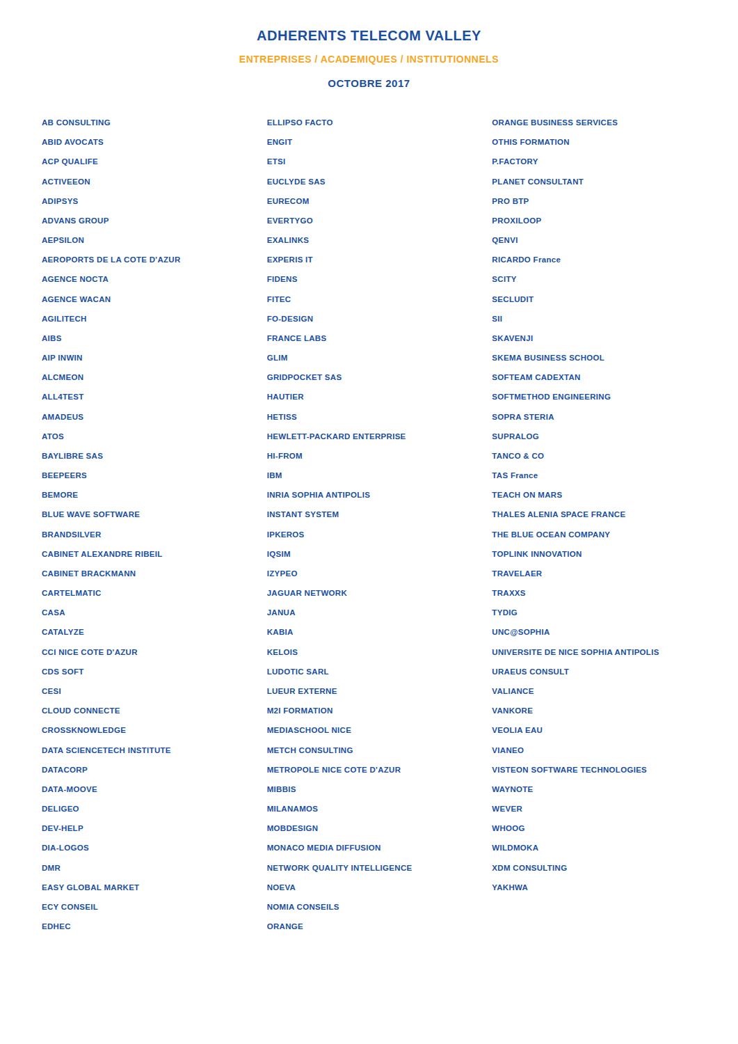ADHERENTS TELECOM VALLEY
ENTREPRISES / ACADEMIQUES / INSTITUTIONNELS
OCTOBRE 2017
AB CONSULTING
ABID AVOCATS
ACP QUALIFE
ACTIVEEON
ADIPSYS
ADVANS GROUP
AEPSILON
AEROPORTS DE LA COTE D'AZUR
AGENCE NOCTA
AGENCE WACAN
AGILITECH
AIBS
AIP INWIN
ALCMEON
ALL4TEST
AMADEUS
ATOS
BAYLIBRE SAS
BEEPEERS
BEMORE
BLUE WAVE SOFTWARE
BRANDSILVER
CABINET ALEXANDRE RIBEIL
CABINET BRACKMANN
CARTELMATIC
CASA
CATALYZE
CCI NICE COTE D'AZUR
CDS SOFT
CESI
CLOUD CONNECTE
CROSSKNOWLEDGE
DATA SCIENCETECH INSTITUTE
DATACORP
DATA-MOOVE
DELIGEO
DEV-HELP
DIA-LOGOS
DMR
EASY GLOBAL MARKET
ECY CONSEIL
EDHEC
ELLIPSO FACTO
ENGIT
ETSI
EUCLYDE SAS
EURECOM
EVERTYGO
EXALINKS
EXPERIS IT
FIDENS
FITEC
FO-DESIGN
FRANCE LABS
GLIM
GRIDPOCKET SAS
HAUTIER
HETISS
HEWLETT-PACKARD ENTERPRISE
HI-FROM
IBM
INRIA SOPHIA ANTIPOLIS
INSTANT SYSTEM
IPKEROS
IQSIM
IZYPEO
JAGUAR NETWORK
JANUA
KABIA
KELOIS
LUDOTIC SARL
LUEUR EXTERNE
M2I FORMATION
MEDIASCHOOL NICE
METCH CONSULTING
METROPOLE NICE COTE D'AZUR
MIBBIS
MILANAMOS
MOBDESIGN
MONACO MEDIA DIFFUSION
NETWORK QUALITY INTELLIGENCE
NOEVA
NOMIA CONSEILS
ORANGE
ORANGE BUSINESS SERVICES
OTHIS FORMATION
P.FACTORY
PLANET CONSULTANT
PRO BTP
PROXILOOP
QENVI
RICARDO France
SCITY
SECLUDIT
SII
SKAVENJI
SKEMA BUSINESS SCHOOL
SOFTEAM CADEXTAN
SOFTMETHOD ENGINEERING
SOPRA STERIA
SUPRALOG
TANCO & CO
TAS France
TEACH ON MARS
THALES ALENIA SPACE FRANCE
THE BLUE OCEAN COMPANY
TOPLINK INNOVATION
TRAVELAER
TRAXXS
TYDIG
UNC@SOPHIA
UNIVERSITE DE NICE SOPHIA ANTIPOLIS
URAEUS CONSULT
VALIANCE
VANKORE
VEOLIA EAU
VIANEO
VISTEON SOFTWARE TECHNOLOGIES
WAYNOTE
WEVER
WHOOG
WILDMOKA
XDM CONSULTING
YAKHWA